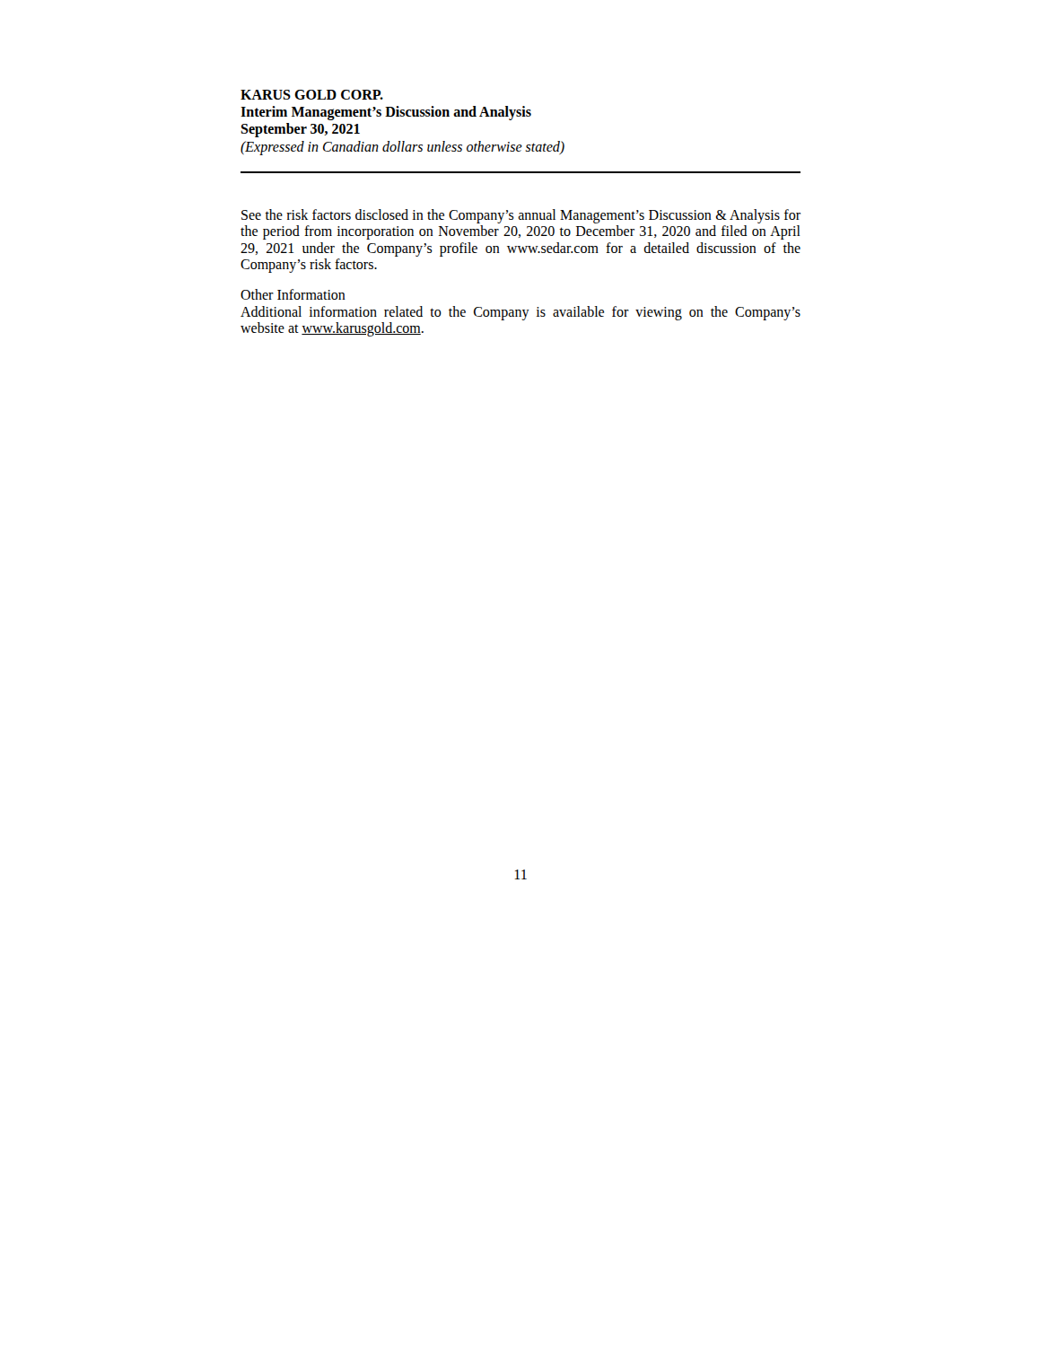KARUS GOLD CORP.
Interim Management’s Discussion and Analysis
September 30, 2021
(Expressed in Canadian dollars unless otherwise stated)
See the risk factors disclosed in the Company’s annual Management’s Discussion & Analysis for the period from incorporation on November 20, 2020 to December 31, 2020 and filed on April 29, 2021 under the Company’s profile on www.sedar.com for a detailed discussion of the Company’s risk factors.
Other Information
Additional information related to the Company is available for viewing on the Company’s website at www.karusgold.com.
11